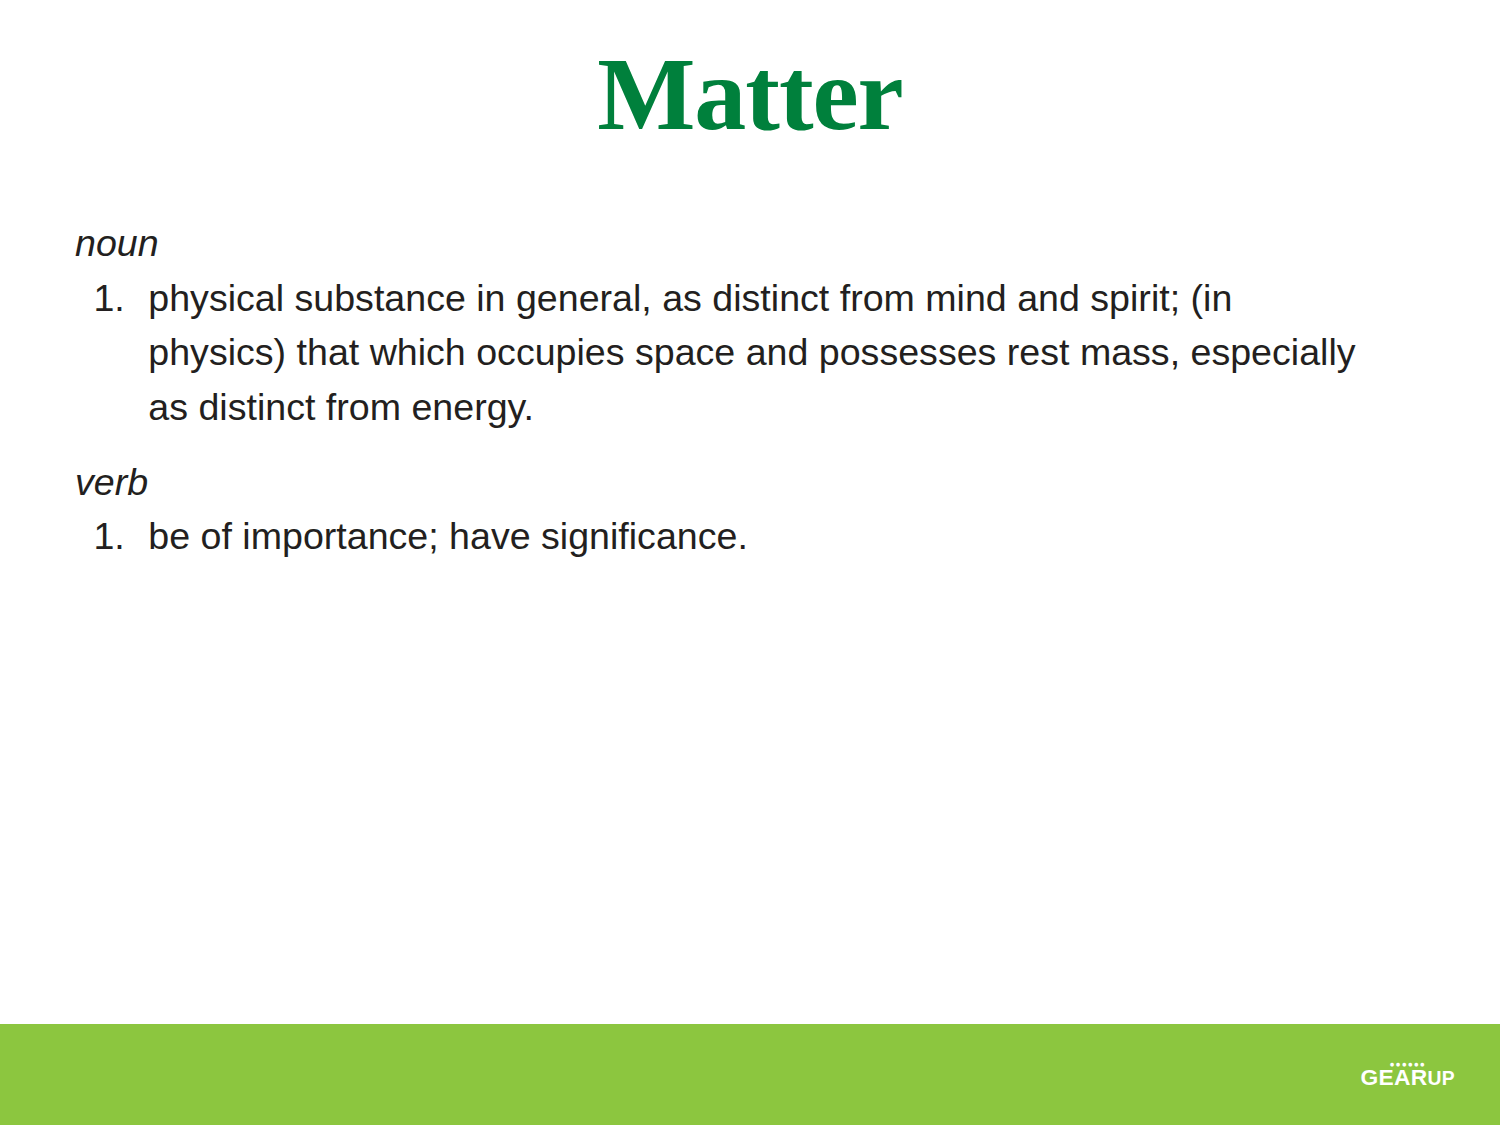Matter
noun
physical substance in general, as distinct from mind and spirit; (in physics) that which occupies space and possesses rest mass, especially as distinct from energy.
verb
be of importance; have significance.
●●●●●● GEARUP